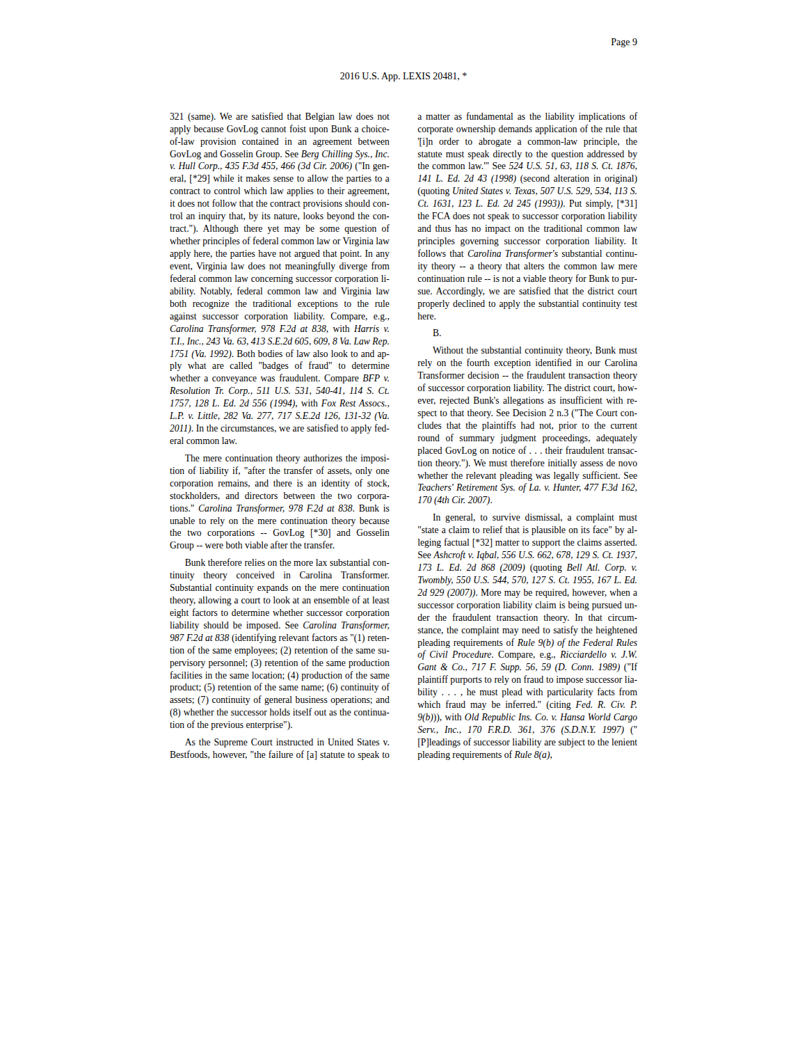Page 9
2016 U.S. App. LEXIS 20481, *
321 (same). We are satisfied that Belgian law does not apply because GovLog cannot foist upon Bunk a choice-of-law provision contained in an agreement between GovLog and Gosselin Group. See Berg Chilling Sys., Inc. v. Hull Corp., 435 F.3d 455, 466 (3d Cir. 2006) ("In general, [*29] while it makes sense to allow the parties to a contract to control which law applies to their agreement, it does not follow that the contract provisions should control an inquiry that, by its nature, looks beyond the contract."). Although there yet may be some question of whether principles of federal common law or Virginia law apply here, the parties have not argued that point. In any event, Virginia law does not meaningfully diverge from federal common law concerning successor corporation liability. Notably, federal common law and Virginia law both recognize the traditional exceptions to the rule against successor corporation liability. Compare, e.g., Carolina Transformer, 978 F.2d at 838, with Harris v. T.I., Inc., 243 Va. 63, 413 S.E.2d 605, 609, 8 Va. Law Rep. 1751 (Va. 1992). Both bodies of law also look to and apply what are called "badges of fraud" to determine whether a conveyance was fraudulent. Compare BFP v. Resolution Tr. Corp., 511 U.S. 531, 540-41, 114 S. Ct. 1757, 128 L. Ed. 2d 556 (1994), with Fox Rest Assocs., L.P. v. Little, 282 Va. 277, 717 S.E.2d 126, 131-32 (Va. 2011). In the circumstances, we are satisfied to apply federal common law.
The mere continuation theory authorizes the imposition of liability if, "after the transfer of assets, only one corporation remains, and there is an identity of stock, stockholders, and directors between the two corporations." Carolina Transformer, 978 F.2d at 838. Bunk is unable to rely on the mere continuation theory because the two corporations -- GovLog [*30] and Gosselin Group -- were both viable after the transfer.
Bunk therefore relies on the more lax substantial continuity theory conceived in Carolina Transformer. Substantial continuity expands on the mere continuation theory, allowing a court to look at an ensemble of at least eight factors to determine whether successor corporation liability should be imposed. See Carolina Transformer, 987 F.2d at 838 (identifying relevant factors as "(1) retention of the same employees; (2) retention of the same supervisory personnel; (3) retention of the same production facilities in the same location; (4) production of the same product; (5) retention of the same name; (6) continuity of assets; (7) continuity of general business operations; and (8) whether the successor holds itself out as the continuation of the previous enterprise").
As the Supreme Court instructed in United States v. Bestfoods, however, "the failure of [a] statute to speak to a matter as fundamental as the liability implications of corporate ownership demands application of the rule that '[i]n order to abrogate a common-law principle, the statute must speak directly to the question addressed by the common law.'" See 524 U.S. 51, 63, 118 S. Ct. 1876, 141 L. Ed. 2d 43 (1998) (second alteration in original) (quoting United States v. Texas, 507 U.S. 529, 534, 113 S. Ct. 1631, 123 L. Ed. 2d 245 (1993)). Put simply, [*31] the FCA does not speak to successor corporation liability and thus has no impact on the traditional common law principles governing successor corporation liability. It follows that Carolina Transformer's substantial continuity theory -- a theory that alters the common law mere continuation rule -- is not a viable theory for Bunk to pursue. Accordingly, we are satisfied that the district court properly declined to apply the substantial continuity test here.
B.
Without the substantial continuity theory, Bunk must rely on the fourth exception identified in our Carolina Transformer decision -- the fraudulent transaction theory of successor corporation liability. The district court, however, rejected Bunk's allegations as insufficient with respect to that theory. See Decision 2 n.3 ("The Court concludes that the plaintiffs had not, prior to the current round of summary judgment proceedings, adequately placed GovLog on notice of . . . their fraudulent transaction theory."). We must therefore initially assess de novo whether the relevant pleading was legally sufficient. See Teachers' Retirement Sys. of La. v. Hunter, 477 F.3d 162, 170 (4th Cir. 2007).
In general, to survive dismissal, a complaint must "state a claim to relief that is plausible on its face" by alleging factual [*32] matter to support the claims asserted. See Ashcroft v. Iqbal, 556 U.S. 662, 678, 129 S. Ct. 1937, 173 L. Ed. 2d 868 (2009) (quoting Bell Atl. Corp. v. Twombly, 550 U.S. 544, 570, 127 S. Ct. 1955, 167 L. Ed. 2d 929 (2007)). More may be required, however, when a successor corporation liability claim is being pursued under the fraudulent transaction theory. In that circumstance, the complaint may need to satisfy the heightened pleading requirements of Rule 9(b) of the Federal Rules of Civil Procedure. Compare, e.g., Ricciardello v. J.W. Gant & Co., 717 F. Supp. 56, 59 (D. Conn. 1989) ("If plaintiff purports to rely on fraud to impose successor liability . . . , he must plead with particularity facts from which fraud may be inferred." (citing Fed. R. Civ. P. 9(b))), with Old Republic Ins. Co. v. Hansa World Cargo Serv., Inc., 170 F.R.D. 361, 376 (S.D.N.Y. 1997) ("[P]leadings of successor liability are subject to the lenient pleading requirements of Rule 8(a),